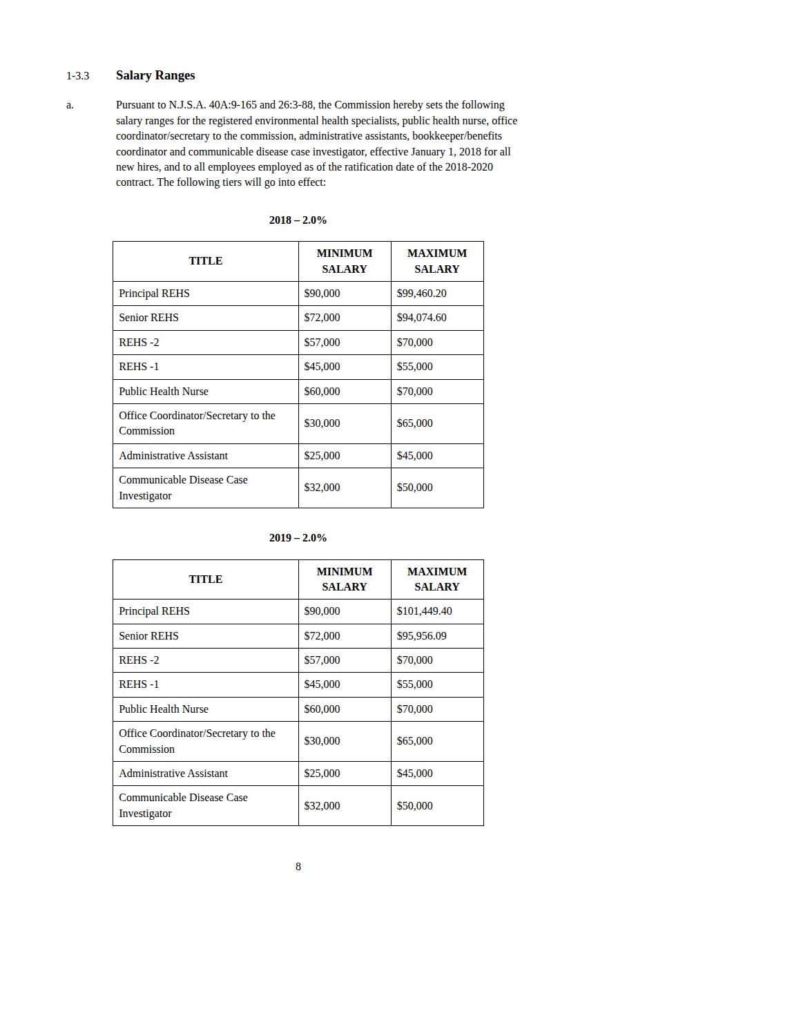1-3.3 Salary Ranges
a. Pursuant to N.J.S.A. 40A:9-165 and 26:3-88, the Commission hereby sets the following salary ranges for the registered environmental health specialists, public health nurse, office coordinator/secretary to the commission, administrative assistants, bookkeeper/benefits coordinator and communicable disease case investigator, effective January 1, 2018 for all new hires, and to all employees employed as of the ratification date of the 2018-2020 contract. The following tiers will go into effect:
2018 – 2.0%
| TITLE | MINIMUM SALARY | MAXIMUM SALARY |
| --- | --- | --- |
| Principal REHS | $90,000 | $99,460.20 |
| Senior REHS | $72,000 | $94,074.60 |
| REHS -2 | $57,000 | $70,000 |
| REHS -1 | $45,000 | $55,000 |
| Public Health Nurse | $60,000 | $70,000 |
| Office Coordinator/Secretary to the Commission | $30,000 | $65,000 |
| Administrative Assistant | $25,000 | $45,000 |
| Communicable Disease Case Investigator | $32,000 | $50,000 |
2019 – 2.0%
| TITLE | MINIMUM SALARY | MAXIMUM SALARY |
| --- | --- | --- |
| Principal REHS | $90,000 | $101,449.40 |
| Senior REHS | $72,000 | $95,956.09 |
| REHS -2 | $57,000 | $70,000 |
| REHS -1 | $45,000 | $55,000 |
| Public Health Nurse | $60,000 | $70,000 |
| Office Coordinator/Secretary to the Commission | $30,000 | $65,000 |
| Administrative Assistant | $25,000 | $45,000 |
| Communicable Disease Case Investigator | $32,000 | $50,000 |
8